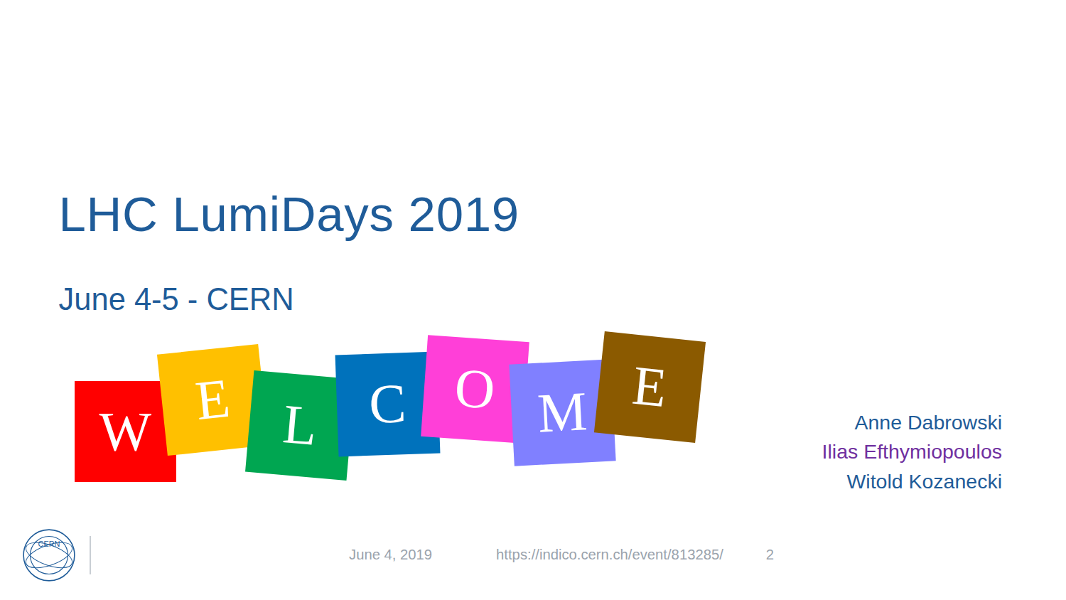LHC LumiDays 2019
June 4-5 - CERN
W
E
L
C
O
M
E
Anne Dabrowski
Ilias Efthymiopoulos
Witold Kozanecki
CERN
June 4, 2019 https://indico.cern.ch/event/813285/ 2